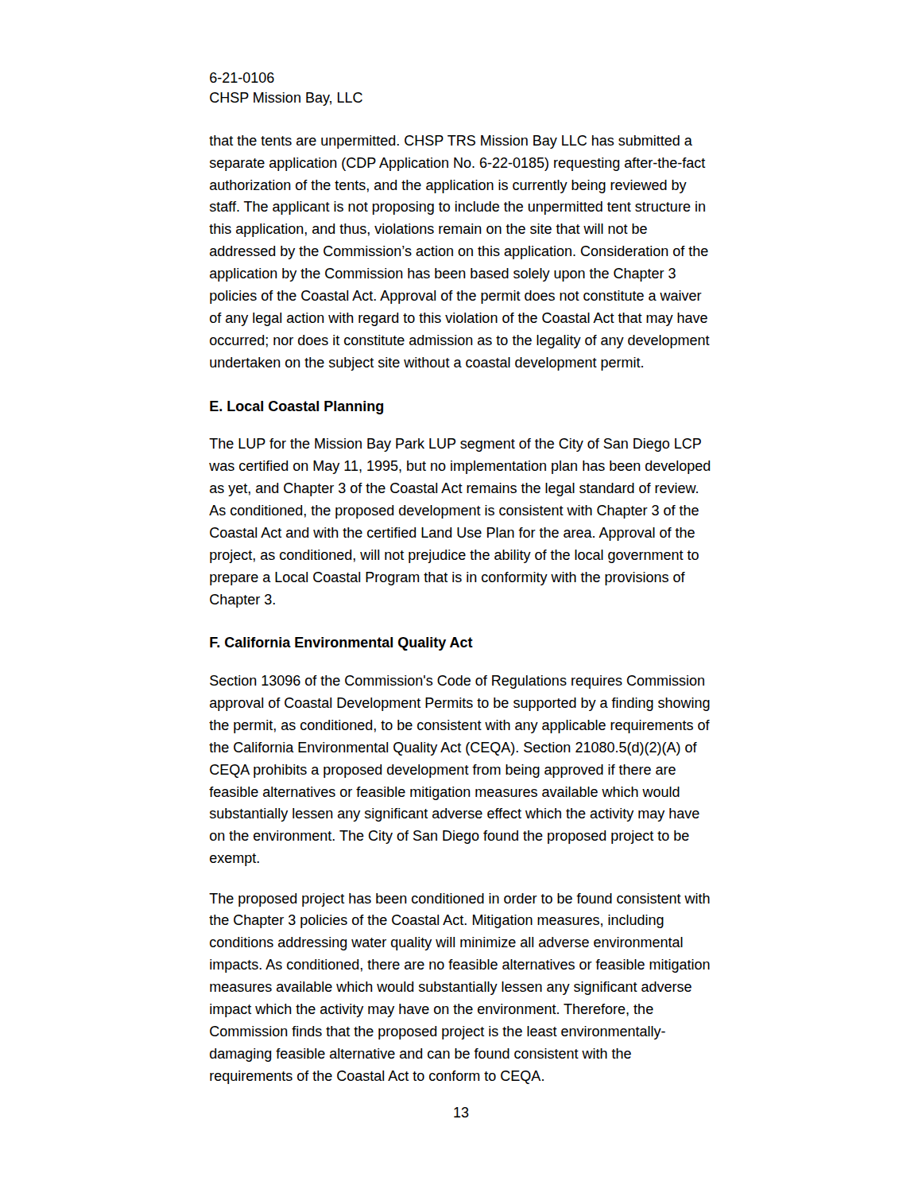6-21-0106
CHSP Mission Bay, LLC
that the tents are unpermitted. CHSP TRS Mission Bay LLC has submitted a separate application (CDP Application No. 6-22-0185) requesting after-the-fact authorization of the tents, and the application is currently being reviewed by staff. The applicant is not proposing to include the unpermitted tent structure in this application, and thus, violations remain on the site that will not be addressed by the Commission’s action on this application. Consideration of the application by the Commission has been based solely upon the Chapter 3 policies of the Coastal Act. Approval of the permit does not constitute a waiver of any legal action with regard to this violation of the Coastal Act that may have occurred; nor does it constitute admission as to the legality of any development undertaken on the subject site without a coastal development permit.
E. Local Coastal Planning
The LUP for the Mission Bay Park LUP segment of the City of San Diego LCP was certified on May 11, 1995, but no implementation plan has been developed as yet, and Chapter 3 of the Coastal Act remains the legal standard of review. As conditioned, the proposed development is consistent with Chapter 3 of the Coastal Act and with the certified Land Use Plan for the area. Approval of the project, as conditioned, will not prejudice the ability of the local government to prepare a Local Coastal Program that is in conformity with the provisions of Chapter 3.
F. California Environmental Quality Act
Section 13096 of the Commission's Code of Regulations requires Commission approval of Coastal Development Permits to be supported by a finding showing the permit, as conditioned, to be consistent with any applicable requirements of the California Environmental Quality Act (CEQA). Section 21080.5(d)(2)(A) of CEQA prohibits a proposed development from being approved if there are feasible alternatives or feasible mitigation measures available which would substantially lessen any significant adverse effect which the activity may have on the environment. The City of San Diego found the proposed project to be exempt.
The proposed project has been conditioned in order to be found consistent with the Chapter 3 policies of the Coastal Act. Mitigation measures, including conditions addressing water quality will minimize all adverse environmental impacts. As conditioned, there are no feasible alternatives or feasible mitigation measures available which would substantially lessen any significant adverse impact which the activity may have on the environment. Therefore, the Commission finds that the proposed project is the least environmentally-damaging feasible alternative and can be found consistent with the requirements of the Coastal Act to conform to CEQA.
13